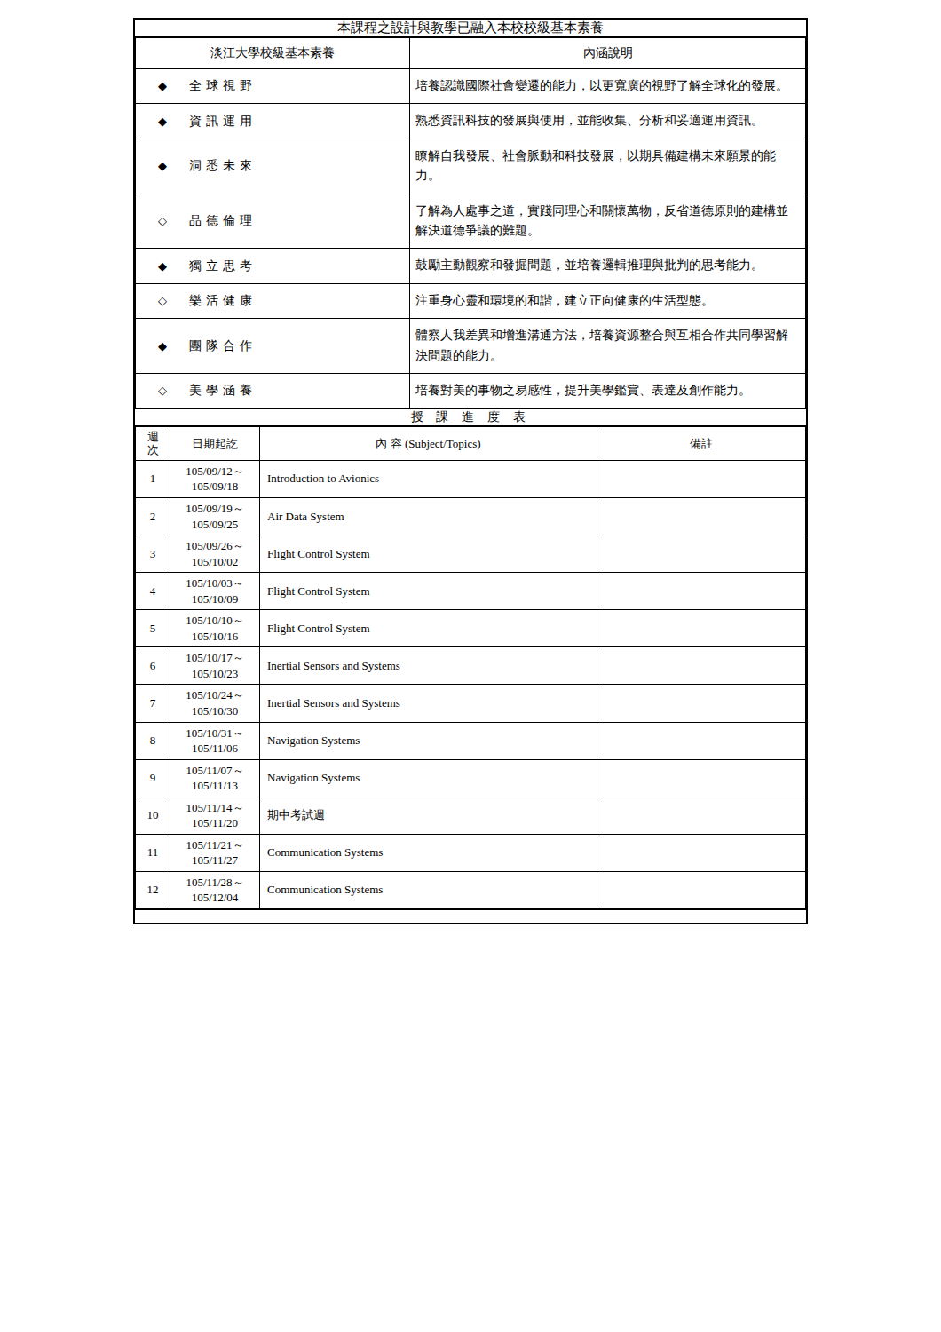| 本課程之設計與教學已融入本校校級基本素養 |
| / 淡江大學校級基本素養 / 內涵說明 / / ◆ 全球視野 / 培養認識國際社會變遷的能力，以更寬廣的視野了解全球化的發展。 / / ◆ 資訊運用 / 熟悉資訊科技的發展與使用，並能收集、分析和妥適運用資訊。 / / ◆ 洞悉未來 / 瞭解自我發展、社會脈動和科技發展，以期具備建構未來願景的能力。 / / ◇ 品德倫理 / 了解為人處事之道，實踐同理心和關懷萬物，反省道德原則的建構並解決道德爭議的難題。 / / ◆ 獨立思考 / 鼓勵主動觀察和發掘問題，並培養邏輯推理與批判的思考能力。 / / ◇ 樂活健康 / 注重身心靈和環境的和諧，建立正向健康的生活型態。 / / ◆ 團隊合作 / 體察人我差異和增進溝通方法，培養資源整合與互相合作共同學習解決問題的能力。 / / ◇ 美學涵養 / 培養對美的事物之易感性，提升美學鑑賞、表達及創作能力。 / |
| 授 課 進 度 表 |
| / 週 次 / 日期起訖 / 內 容 (Subject/Topics) / 備註 / / --- / --- / --- / --- / / 1 / 105/09/12～ 105/09/18 / Introduction to Avionics / / / 2 / 105/09/19～ 105/09/25 / Air Data System / / / 3 / 105/09/26～ 105/10/02 / Flight Control System / / / 4 / 105/10/03～ 105/10/09 / Flight Control System / / / 5 / 105/10/10～ 105/10/16 / Flight Control System / / / 6 / 105/10/17～ 105/10/23 / Inertial Sensors and Systems / / / 7 / 105/10/24～ 105/10/30 / Inertial Sensors and Systems / / / 8 / 105/10/31～ 105/11/06 / Navigation Systems / / / 9 / 105/11/07～ 105/11/13 / Navigation Systems / / / 10 / 105/11/14～ 105/11/20 / 期中考試週 / / / 11 / 105/11/21～ 105/11/27 / Communication Systems / / / 12 / 105/11/28～ 105/12/04 / Communication Systems / / |